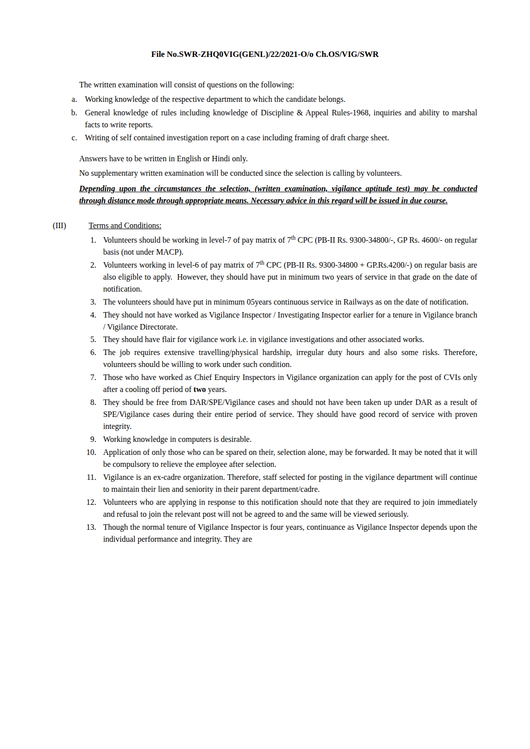File No.SWR-ZHQ0VIG(GENL)/22/2021-O/o Ch.OS/VIG/SWR
The written examination will consist of questions on the following:
Working knowledge of the respective department to which the candidate belongs.
General knowledge of rules including knowledge of Discipline & Appeal Rules-1968, inquiries and ability to marshal facts to write reports.
Writing of self contained investigation report on a case including framing of draft charge sheet.
Answers have to be written in English or Hindi only.
No supplementary written examination will be conducted since the selection is calling by volunteers.
Depending upon the circumstances the selection, (written examination, vigilance aptitude test) may be conducted through distance mode through appropriate means. Necessary advice in this regard will be issued in due course.
(III) Terms and Conditions:
Volunteers should be working in level-7 of pay matrix of 7th CPC (PB-II Rs. 9300-34800/-, GP Rs. 4600/- on regular basis (not under MACP).
Volunteers working in level-6 of pay matrix of 7th CPC (PB-II Rs. 9300-34800 + GP.Rs.4200/-) on regular basis are also eligible to apply. However, they should have put in minimum two years of service in that grade on the date of notification.
The volunteers should have put in minimum 05years continuous service in Railways as on the date of notification.
They should not have worked as Vigilance Inspector / Investigating Inspector earlier for a tenure in Vigilance branch / Vigilance Directorate.
They should have flair for vigilance work i.e. in vigilance investigations and other associated works.
The job requires extensive travelling/physical hardship, irregular duty hours and also some risks. Therefore, volunteers should be willing to work under such condition.
Those who have worked as Chief Enquiry Inspectors in Vigilance organization can apply for the post of CVIs only after a cooling off period of two years.
They should be free from DAR/SPE/Vigilance cases and should not have been taken up under DAR as a result of SPE/Vigilance cases during their entire period of service. They should have good record of service with proven integrity.
Working knowledge in computers is desirable.
Application of only those who can be spared on their, selection alone, may be forwarded. It may be noted that it will be compulsory to relieve the employee after selection.
Vigilance is an ex-cadre organization. Therefore, staff selected for posting in the vigilance department will continue to maintain their lien and seniority in their parent department/cadre.
Volunteers who are applying in response to this notification should note that they are required to join immediately and refusal to join the relevant post will not be agreed to and the same will be viewed seriously.
Though the normal tenure of Vigilance Inspector is four years, continuance as Vigilance Inspector depends upon the individual performance and integrity. They are